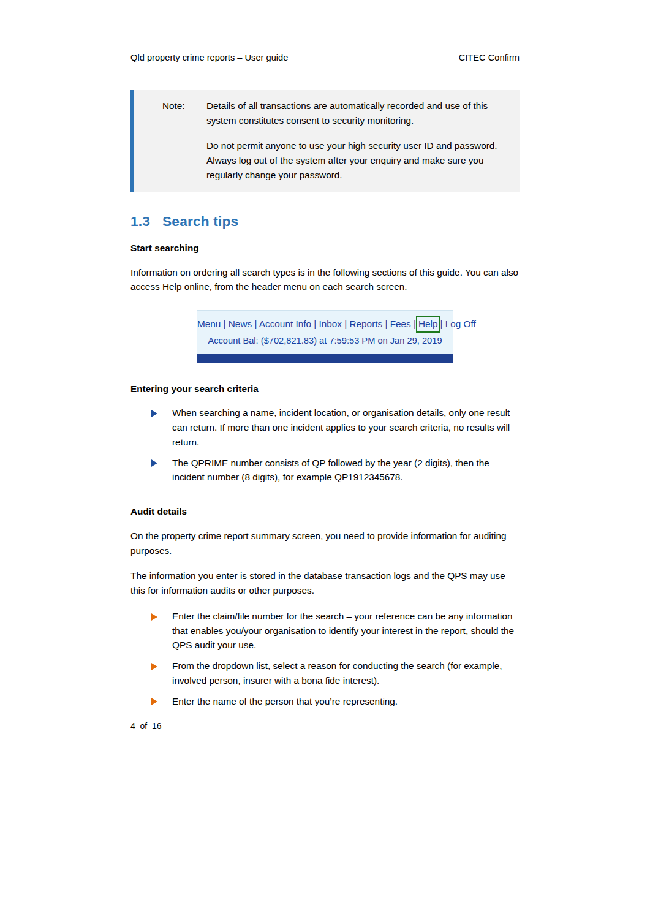Qld property crime reports – User guide
CITEC Confirm
| Note: | Details of all transactions are automatically recorded and use of this system constitutes consent to security monitoring. Do not permit anyone to use your high security user ID and password. Always log out of the system after your enquiry and make sure you regularly change your password. |
1.3 Search tips
Start searching
Information on ordering all search types is in the following sections of this guide. You can also access Help online, from the header menu on each search screen.
Menu | News | Account Info | Inbox | Reports | Fees |Help| Log Off
Account Bal: ($702,821.83) at 7:59:53 PM on Jan 29, 2019
Entering your search criteria
When searching a name, incident location, or organisation details, only one result can return. If more than one incident applies to your search criteria, no results will return.
The QPRIME number consists of QP followed by the year (2 digits), then the incident number (8 digits), for example QP1912345678.
Audit details
On the property crime report summary screen, you need to provide information for auditing purposes.
The information you enter is stored in the database transaction logs and the QPS may use this for information audits or other purposes.
Enter the claim/file number for the search – your reference can be any information that enables you/your organisation to identify your interest in the report, should the QPS audit your use.
From the dropdown list, select a reason for conducting the search (for example, involved person, insurer with a bona fide interest).
Enter the name of the person that you’re representing.
4 of 16